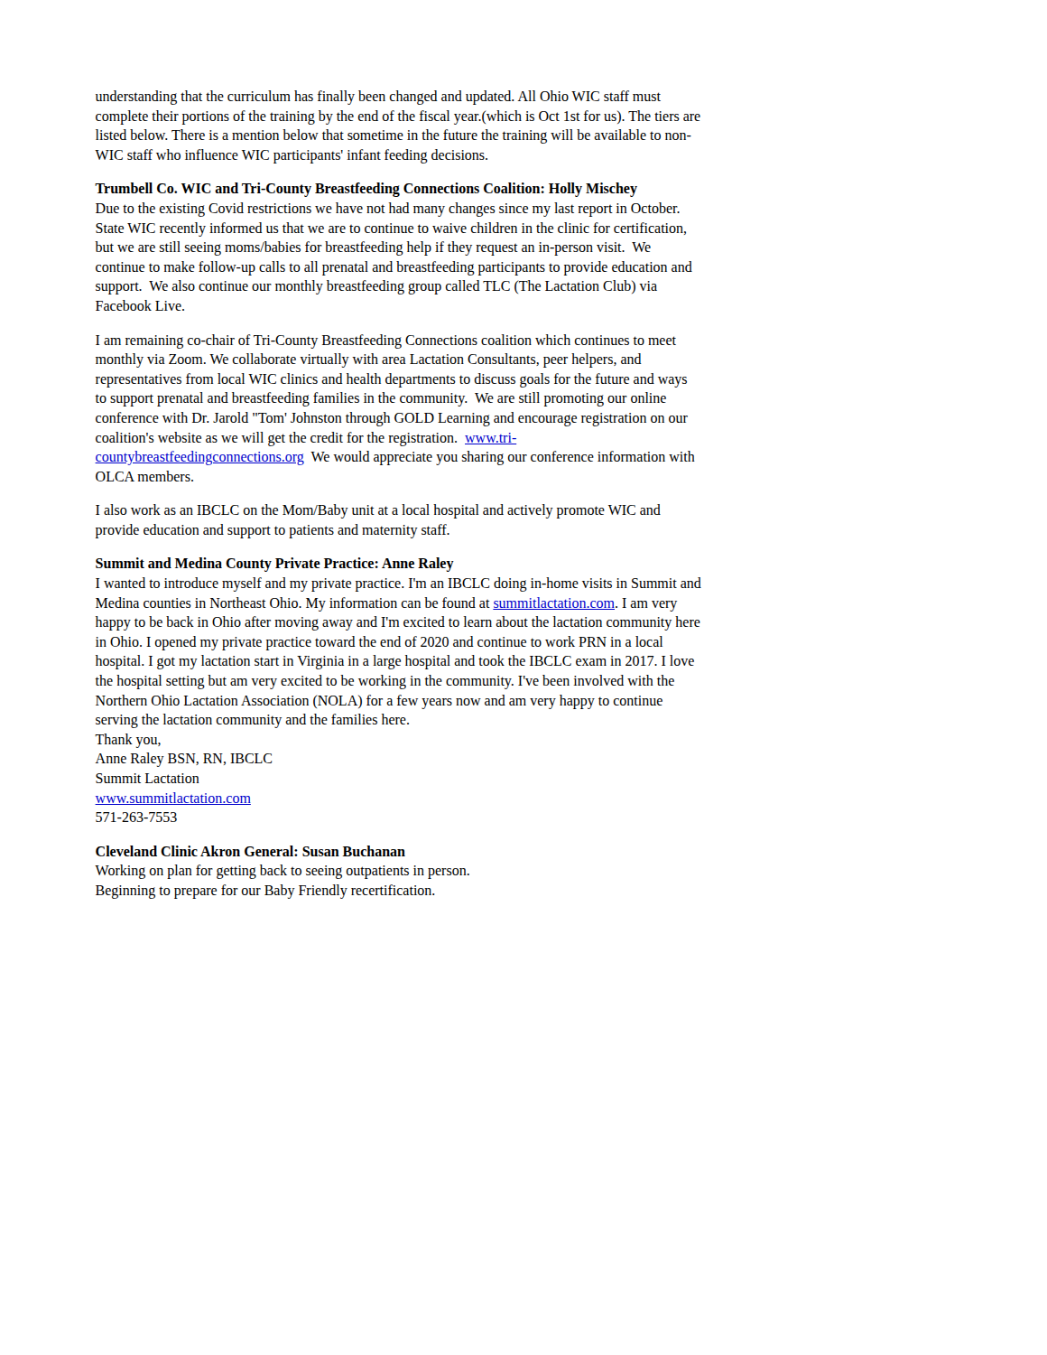understanding that the curriculum has finally been changed and updated. All Ohio WIC staff must complete their portions of the training by the end of the fiscal year.(which is Oct 1st for us). The tiers are listed below. There is a mention below that sometime in the future the training will be available to non-WIC staff who influence WIC participants' infant feeding decisions.
Trumbell Co. WIC and Tri-County Breastfeeding Connections Coalition: Holly Mischey
Due to the existing Covid restrictions we have not had many changes since my last report in October. State WIC recently informed us that we are to continue to waive children in the clinic for certification, but we are still seeing moms/babies for breastfeeding help if they request an in-person visit. We continue to make follow-up calls to all prenatal and breastfeeding participants to provide education and support. We also continue our monthly breastfeeding group called TLC (The Lactation Club) via Facebook Live.
I am remaining co-chair of Tri-County Breastfeeding Connections coalition which continues to meet monthly via Zoom. We collaborate virtually with area Lactation Consultants, peer helpers, and representatives from local WIC clinics and health departments to discuss goals for the future and ways to support prenatal and breastfeeding families in the community. We are still promoting our online conference with Dr. Jarold "Tom' Johnston through GOLD Learning and encourage registration on our coalition's website as we will get the credit for the registration. www.tri-countybreastfeedingconnections.org We would appreciate you sharing our conference information with OLCA members.
I also work as an IBCLC on the Mom/Baby unit at a local hospital and actively promote WIC and provide education and support to patients and maternity staff.
Summit and Medina County Private Practice: Anne Raley
I wanted to introduce myself and my private practice. I'm an IBCLC doing in-home visits in Summit and Medina counties in Northeast Ohio. My information can be found at summitlactation.com. I am very happy to be back in Ohio after moving away and I'm excited to learn about the lactation community here in Ohio. I opened my private practice toward the end of 2020 and continue to work PRN in a local hospital. I got my lactation start in Virginia in a large hospital and took the IBCLC exam in 2017. I love the hospital setting but am very excited to be working in the community. I've been involved with the Northern Ohio Lactation Association (NOLA) for a few years now and am very happy to continue serving the lactation community and the families here.
Thank you,
Anne Raley BSN, RN, IBCLC
Summit Lactation
www.summitlactation.com
571-263-7553
Cleveland Clinic Akron General: Susan Buchanan
Working on plan for getting back to seeing outpatients in person.
Beginning to prepare for our Baby Friendly recertification.